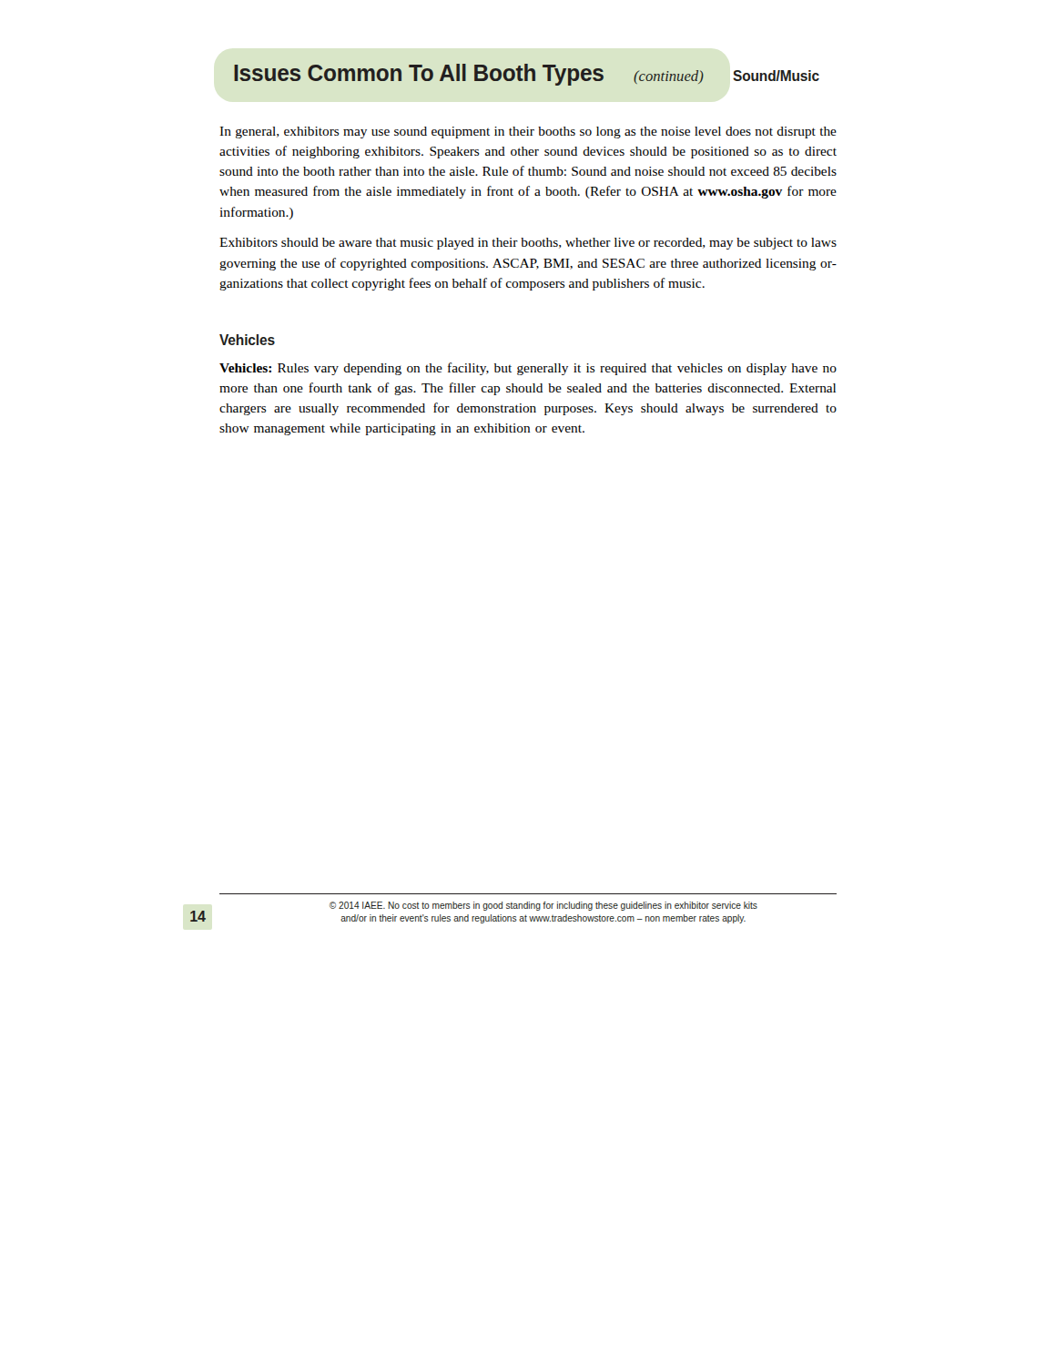Issues Common To All Booth Types
(continued)
Sound/Music
In general, exhibitors may use sound equipment in their booths so long as the noise level does not disrupt the activities of neighboring exhibitors. Speakers and other sound devices should be positioned so as to direct sound into the booth rather than into the aisle. Rule of thumb: Sound and noise should not exceed 85 decibels when measured from the aisle immediately in front of a booth. (Refer to OSHA at www.osha.gov for more information.)
Exhibitors should be aware that music played in their booths, whether live or recorded, may be subject to laws governing the use of copyrighted compositions. ASCAP, BMI, and SESAC are three authorized licensing organizations that collect copyright fees on behalf of composers and publishers of music.
Vehicles
Vehicles: Rules vary depending on the facility, but generally it is required that vehicles on display have no more than one fourth tank of gas. The filler cap should be sealed and the batteries disconnected. External chargers are usually recommended for demonstration purposes. Keys should always be surrendered to show management while participating in an exhibition or event.
© 2014 IAEE. No cost to members in good standing for including these guidelines in exhibitor service kits
and/or in their event's rules and regulations at www.tradeshowstore.com – non member rates apply.
14